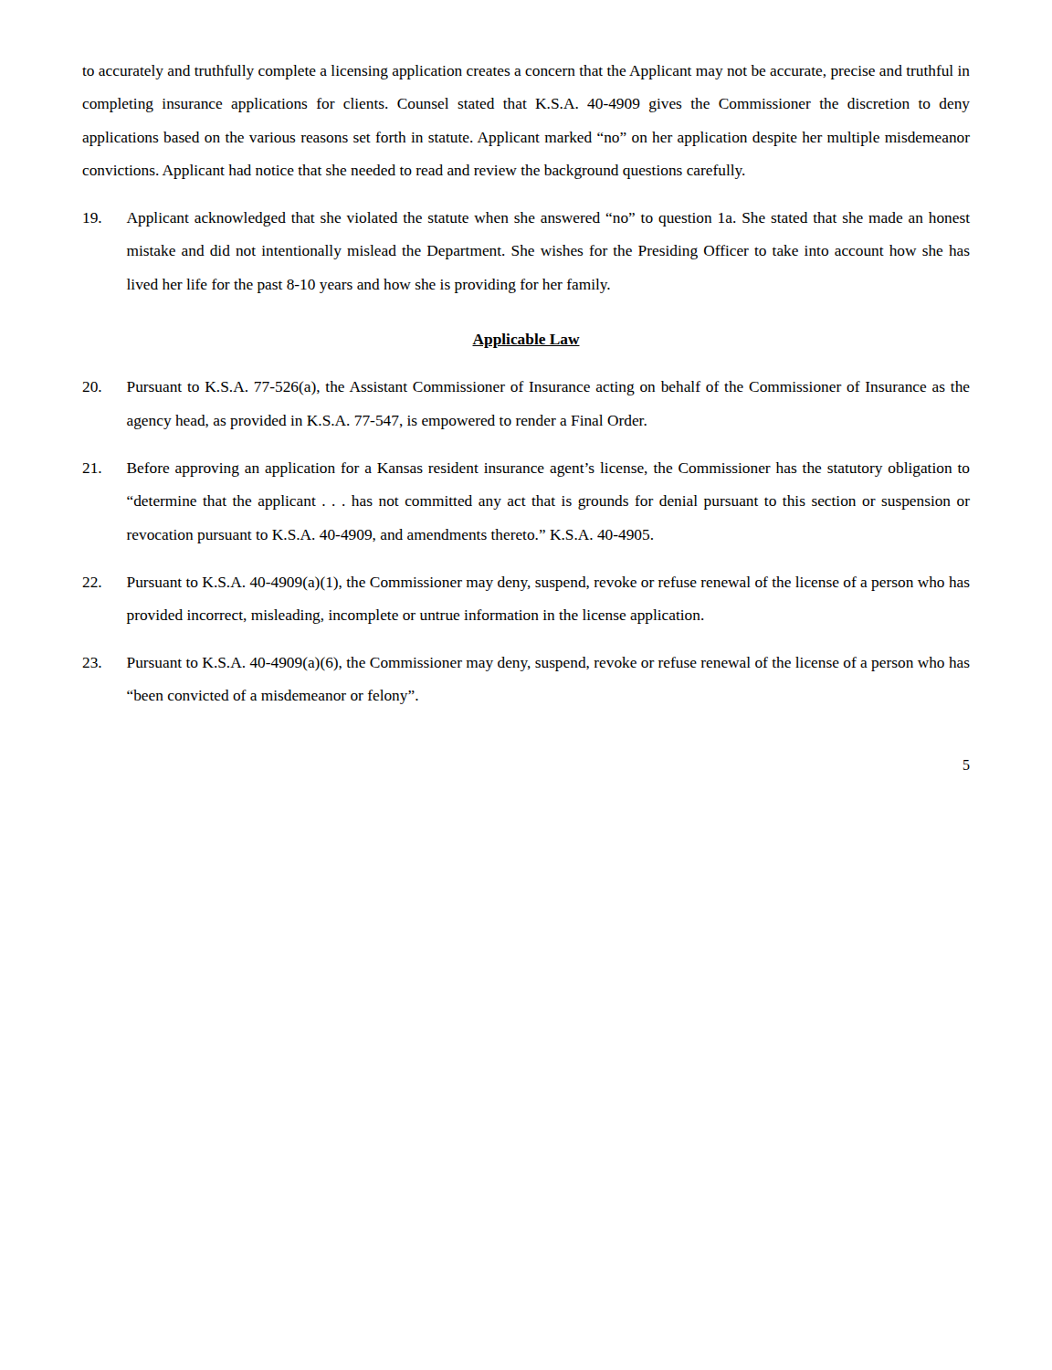to accurately and truthfully complete a licensing application creates a concern that the Applicant may not be accurate, precise and truthful in completing insurance applications for clients. Counsel stated that K.S.A. 40-4909 gives the Commissioner the discretion to deny applications based on the various reasons set forth in statute. Applicant marked “no” on her application despite her multiple misdemeanor convictions. Applicant had notice that she needed to read and review the background questions carefully.
19.
Applicant acknowledged that she violated the statute when she answered “no” to question 1a. She stated that she made an honest mistake and did not intentionally mislead the Department. She wishes for the Presiding Officer to take into account how she has lived her life for the past 8-10 years and how she is providing for her family.
Applicable Law
20.
Pursuant to K.S.A. 77-526(a), the Assistant Commissioner of Insurance acting on behalf of the Commissioner of Insurance as the agency head, as provided in K.S.A. 77-547, is empowered to render a Final Order.
21.
Before approving an application for a Kansas resident insurance agent’s license, the Commissioner has the statutory obligation to “determine that the applicant . . . has not committed any act that is grounds for denial pursuant to this section or suspension or revocation pursuant to K.S.A. 40-4909, and amendments thereto.” K.S.A. 40-4905.
22.
Pursuant to K.S.A. 40-4909(a)(1), the Commissioner may deny, suspend, revoke or refuse renewal of the license of a person who has provided incorrect, misleading, incomplete or untrue information in the license application.
23.
Pursuant to K.S.A. 40-4909(a)(6), the Commissioner may deny, suspend, revoke or refuse renewal of the license of a person who has “been convicted of a misdemeanor or felony”.
5